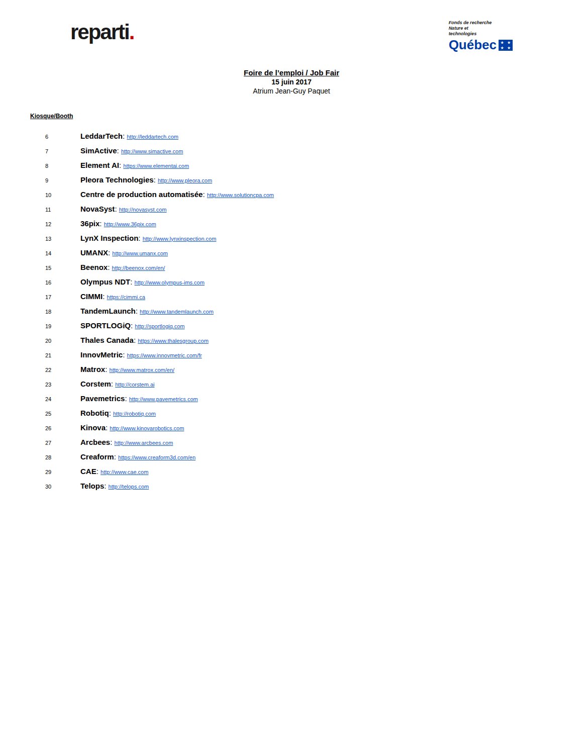reparti.
Fonds de recherche
Nature et
technologies
Québec
Foire de l’emploi / Job Fair
15 juin 2017
Atrium Jean-Guy Paquet
Kiosque/Booth
| 6 | LeddarTech : http://leddartech.com |
| 7 | SimActive : http://www.simactive.com |
| 8 | Element AI : https://www.elementai.com |
| 9 | Pleora Technologies : http://www.pleora.com |
| 10 | Centre de production automatisée : http://www.solutioncpa.com |
| 11 | NovaSyst : http://novasyst.com |
| 12 | 36pix : http://www.36pix.com |
| 13 | LynX Inspection : http://www.lynxinspection.com |
| 14 | UMANX : http://www.umanx.com |
| 15 | Beenox : http://beenox.com/en/ |
| 16 | Olympus NDT : http://www.olympus-ims.com |
| 17 | CIMMI : https://cimmi.ca |
| 18 | TandemLaunch : http://www.tandemlaunch.com |
| 19 | SPORTLOGiQ : http://sportlogiq.com |
| 20 | Thales Canada : https://www.thalesgroup.com |
| 21 | InnovMetric : https://www.innovmetric.com/fr |
| 22 | Matrox : http://www.matrox.com/en/ |
| 23 | Corstem : http://corstem.ai |
| 24 | Pavemetrics : http://www.pavemetrics.com |
| 25 | Robotiq : http://robotiq.com |
| 26 | Kinova : http://www.kinovarobotics.com |
| 27 | Arcbees : http://www.arcbees.com |
| 28 | Creaform : https://www.creaform3d.com/en |
| 29 | CAE : http://www.cae.com |
| 30 | Telops : http://telops.com |